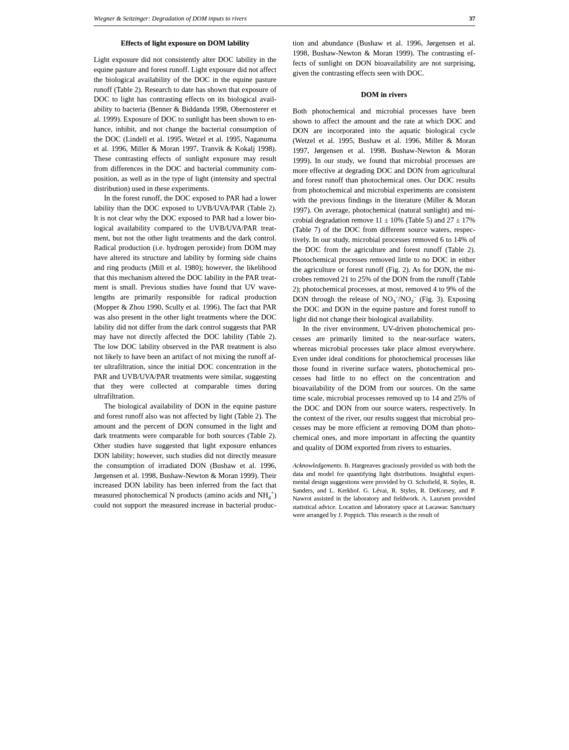Wiegner & Seitzinger: Degradation of DOM inputs to rivers 37
Effects of light exposure on DOM lability
Light exposure did not consistently alter DOC lability in the equine pasture and forest runoff. Light exposure did not affect the biological availability of the DOC in the equine pasture runoff (Table 2). Research to date has shown that exposure of DOC to light has contrasting effects on its biological availability to bacteria (Benner & Biddanda 1998, Obernosterer et al. 1999). Exposure of DOC to sunlight has been shown to enhance, inhibit, and not change the bacterial consumption of the DOC (Lindell et al. 1995, Wetzel et al. 1995, Naganuma et al. 1996, Miller & Moran 1997, Tranvik & Kokalj 1998). These contrasting effects of sunlight exposure may result from differences in the DOC and bacterial community composition, as well as in the type of light (intensity and spectral distribution) used in these experiments.
In the forest runoff, the DOC exposed to PAR had a lower lability than the DOC exposed to UVB/UVA/PAR (Table 2). It is not clear why the DOC exposed to PAR had a lower biological availability compared to the UVB/UVA/PAR treatment, but not the other light treatments and the dark control. Radical production (i.e. hydrogen peroxide) from DOM may have altered its structure and lability by forming side chains and ring products (Mill et al. 1980); however, the likelihood that this mechanism altered the DOC lability in the PAR treatment is small. Previous studies have found that UV wavelengths are primarily responsible for radical production (Mopper & Zhou 1990, Scully et al. 1996). The fact that PAR was also present in the other light treatments where the DOC lability did not differ from the dark control suggests that PAR may have not directly affected the DOC lability (Table 2). The low DOC lability observed in the PAR treatment is also not likely to have been an artifact of not mixing the runoff after ultrafiltration, since the initial DOC concentration in the PAR and UVB/UVA/PAR treatments were similar, suggesting that they were collected at comparable times during ultrafiltration.
The biological availability of DON in the equine pasture and forest runoff also was not affected by light (Table 2). The amount and the percent of DON consumed in the light and dark treatments were comparable for both sources (Table 2). Other studies have suggested that light exposure enhances DON lability; however, such studies did not directly measure the consumption of irradiated DON (Bushaw et al. 1996, Jørgensen et al. 1998, Bushaw-Newton & Moran 1999). Their increased DON lability has been inferred from the fact that measured photochemical N products (amino acids and NH4+) could not support the measured increase in bacterial production and abundance (Bushaw et al. 1996, Jørgensen et al. 1998, Bushaw-Newton & Moran 1999). The contrasting effects of sunlight on DON bioavailability are not surprising, given the contrasting effects seen with DOC.
DOM in rivers
Both photochemical and microbial processes have been shown to affect the amount and the rate at which DOC and DON are incorporated into the aquatic biological cycle (Wetzel et al. 1995, Bushaw et al. 1996, Miller & Moran 1997, Jørgensen et al. 1998, Bushaw-Newton & Moran 1999). In our study, we found that microbial processes are more effective at degrading DOC and DON from agricultural and forest runoff than photochemical ones. Our DOC results from photochemical and microbial experiments are consistent with the previous findings in the literature (Miller & Moran 1997). On average, photochemical (natural sunlight) and microbial degradation remove 11 ± 10% (Table 5) and 27 ± 17% (Table 7) of the DOC from different source waters, respectively. In our study, microbial processes removed 6 to 14% of the DOC from the agriculture and forest runoff (Table 2). Photochemical processes removed little to no DOC in either the agriculture or forest runoff (Fig. 2). As for DON, the microbes removed 21 to 25% of the DON from the runoff (Table 2); photochemical processes, at most, removed 4 to 9% of the DON through the release of NO3–/NO2– (Fig. 3). Exposing the DOC and DON in the equine pasture and forest runoff to light did not change their biological availability.
In the river environment, UV-driven photochemical processes are primarily limited to the near-surface waters, whereas microbial processes take place almost everywhere. Even under ideal conditions for photochemical processes like those found in riverine surface waters, photochemical processes had little to no effect on the concentration and bioavailability of the DOM from our sources. On the same time scale, microbial processes removed up to 14 and 25% of the DOC and DON from our source waters, respectively. In the context of the river, our results suggest that microbial processes may be more efficient at removing DOM than photochemical ones, and more important in affecting the quantity and quality of DOM exported from rivers to estuaries.
Acknowledgements. B. Hargreaves graciously provided us with both the data and model for quantifying light distributions. Insightful experimental design suggestions were provided by O. Schofield, R. Styles, R. Sanders, and L. Kerkhof. G. Lévai, R. Styles, R. DeKorsey, and P. Nawrot assisted in the laboratory and fieldwork. A. Laursen provided statistical advice. Location and laboratory space at Lacawac Sanctuary were arranged by J. Poppich. This research is the result of